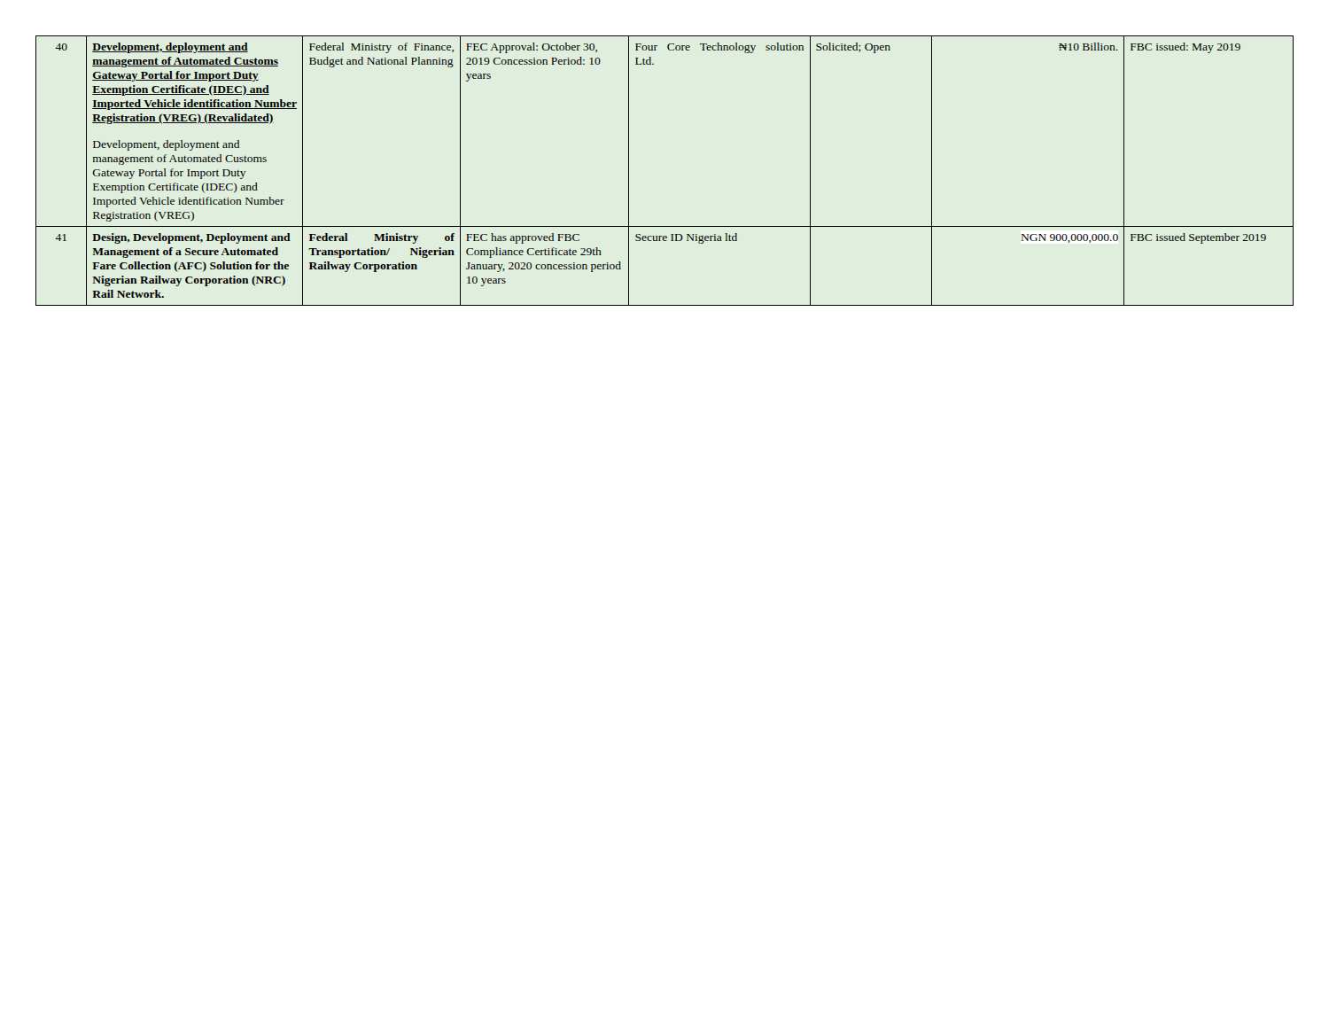| 40 | Development, deployment and management of Automated Customs Gateway Portal for Import Duty Exemption Certificate (IDEC) and Imported Vehicle identification Number Registration (VREG) (Revalidated) Development, deployment and management of Automated Customs Gateway Portal for Import Duty Exemption Certificate (IDEC) and Imported Vehicle identification Number Registration (VREG) | Federal Ministry of Finance, Budget and National Planning | FEC Approval: October 30, 2019 Concession Period: 10 years | Four Core Technology solution Ltd. | Solicited; Open | ₦10 Billion. | FBC issued: May 2019 |
| 41 | Design, Development, Deployment and Management of a Secure Automated Fare Collection (AFC) Solution for the Nigerian Railway Corporation (NRC) Rail Network. | Federal Ministry of Transportation/ Nigerian Railway Corporation | FEC has approved FBC Compliance Certificate 29th January, 2020 concession period 10 years | Secure ID Nigeria ltd | | NGN 900,000,000.0 | FBC issued September 2019 |